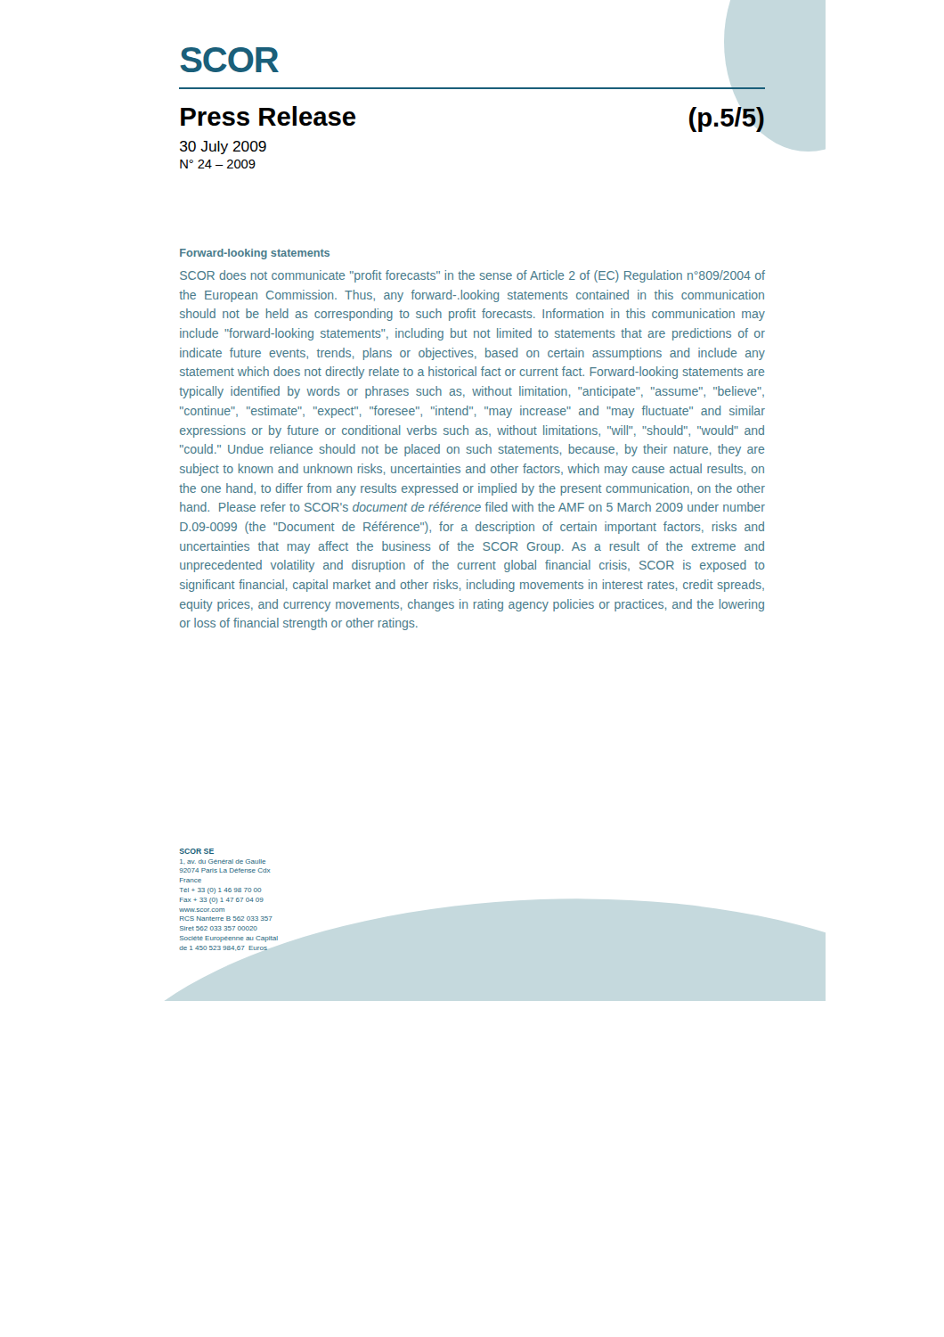SCOR
Press Release
(p.5/5)
30 July 2009
N° 24 – 2009
Forward-looking statements
SCOR does not communicate "profit forecasts" in the sense of Article 2 of (EC) Regulation n°809/2004 of the European Commission. Thus, any forward-.looking statements contained in this communication should not be held as corresponding to such profit forecasts. Information in this communication may include "forward-looking statements", including but not limited to statements that are predictions of or indicate future events, trends, plans or objectives, based on certain assumptions and include any statement which does not directly relate to a historical fact or current fact. Forward-looking statements are typically identified by words or phrases such as, without limitation, "anticipate", "assume", "believe", "continue", "estimate", "expect", "foresee", "intend", "may increase" and "may fluctuate" and similar expressions or by future or conditional verbs such as, without limitations, "will", "should", "would" and "could." Undue reliance should not be placed on such statements, because, by their nature, they are subject to known and unknown risks, uncertainties and other factors, which may cause actual results, on the one hand, to differ from any results expressed or implied by the present communication, on the other hand. Please refer to SCOR's document de référence filed with the AMF on 5 March 2009 under number D.09-0099 (the "Document de Référence"), for a description of certain important factors, risks and uncertainties that may affect the business of the SCOR Group. As a result of the extreme and unprecedented volatility and disruption of the current global financial crisis, SCOR is exposed to significant financial, capital market and other risks, including movements in interest rates, credit spreads, equity prices, and currency movements, changes in rating agency policies or practices, and the lowering or loss of financial strength or other ratings.
SCOR SE
1, av. du Général de Gaulle
92074 Paris La Défense Cdx
France
Tél + 33 (0) 1 46 98 70 00
Fax + 33 (0) 1 47 67 04 09
www.scor.com
RCS Nanterre B 562 033 357
Siret 562 033 357 00020
Société Européenne au Capital
de 1 450 523 984,67 Euros